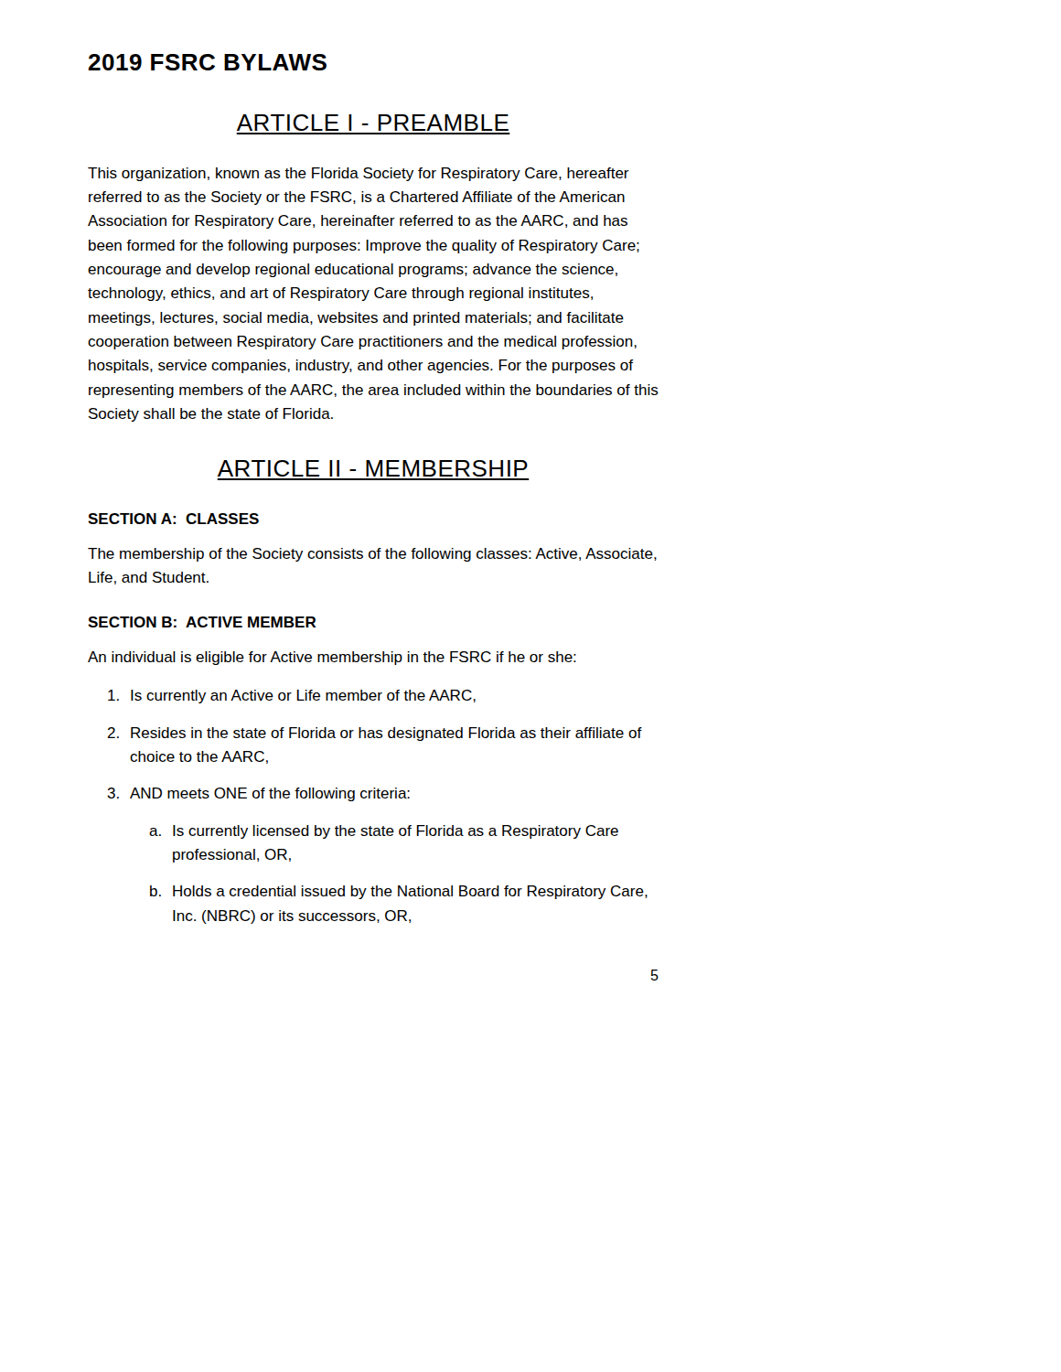2019 FSRC BYLAWS
ARTICLE I - PREAMBLE
This organization, known as the Florida Society for Respiratory Care, hereafter referred to as the Society or the FSRC, is a Chartered Affiliate of the American Association for Respiratory Care, hereinafter referred to as the AARC, and has been formed for the following purposes: Improve the quality of Respiratory Care; encourage and develop regional educational programs; advance the science, technology, ethics, and art of Respiratory Care through regional institutes, meetings, lectures, social media, websites and printed materials; and facilitate cooperation between Respiratory Care practitioners and the medical profession, hospitals, service companies, industry, and other agencies. For the purposes of representing members of the AARC, the area included within the boundaries of this Society shall be the state of Florida.
ARTICLE II - MEMBERSHIP
SECTION A: CLASSES
The membership of the Society consists of the following classes: Active, Associate, Life, and Student.
SECTION B: ACTIVE MEMBER
An individual is eligible for Active membership in the FSRC if he or she:
Is currently an Active or Life member of the AARC,
Resides in the state of Florida or has designated Florida as their affiliate of choice to the AARC,
AND meets ONE of the following criteria:
Is currently licensed by the state of Florida as a Respiratory Care professional, OR,
Holds a credential issued by the National Board for Respiratory Care, Inc. (NBRC) or its successors, OR,
5